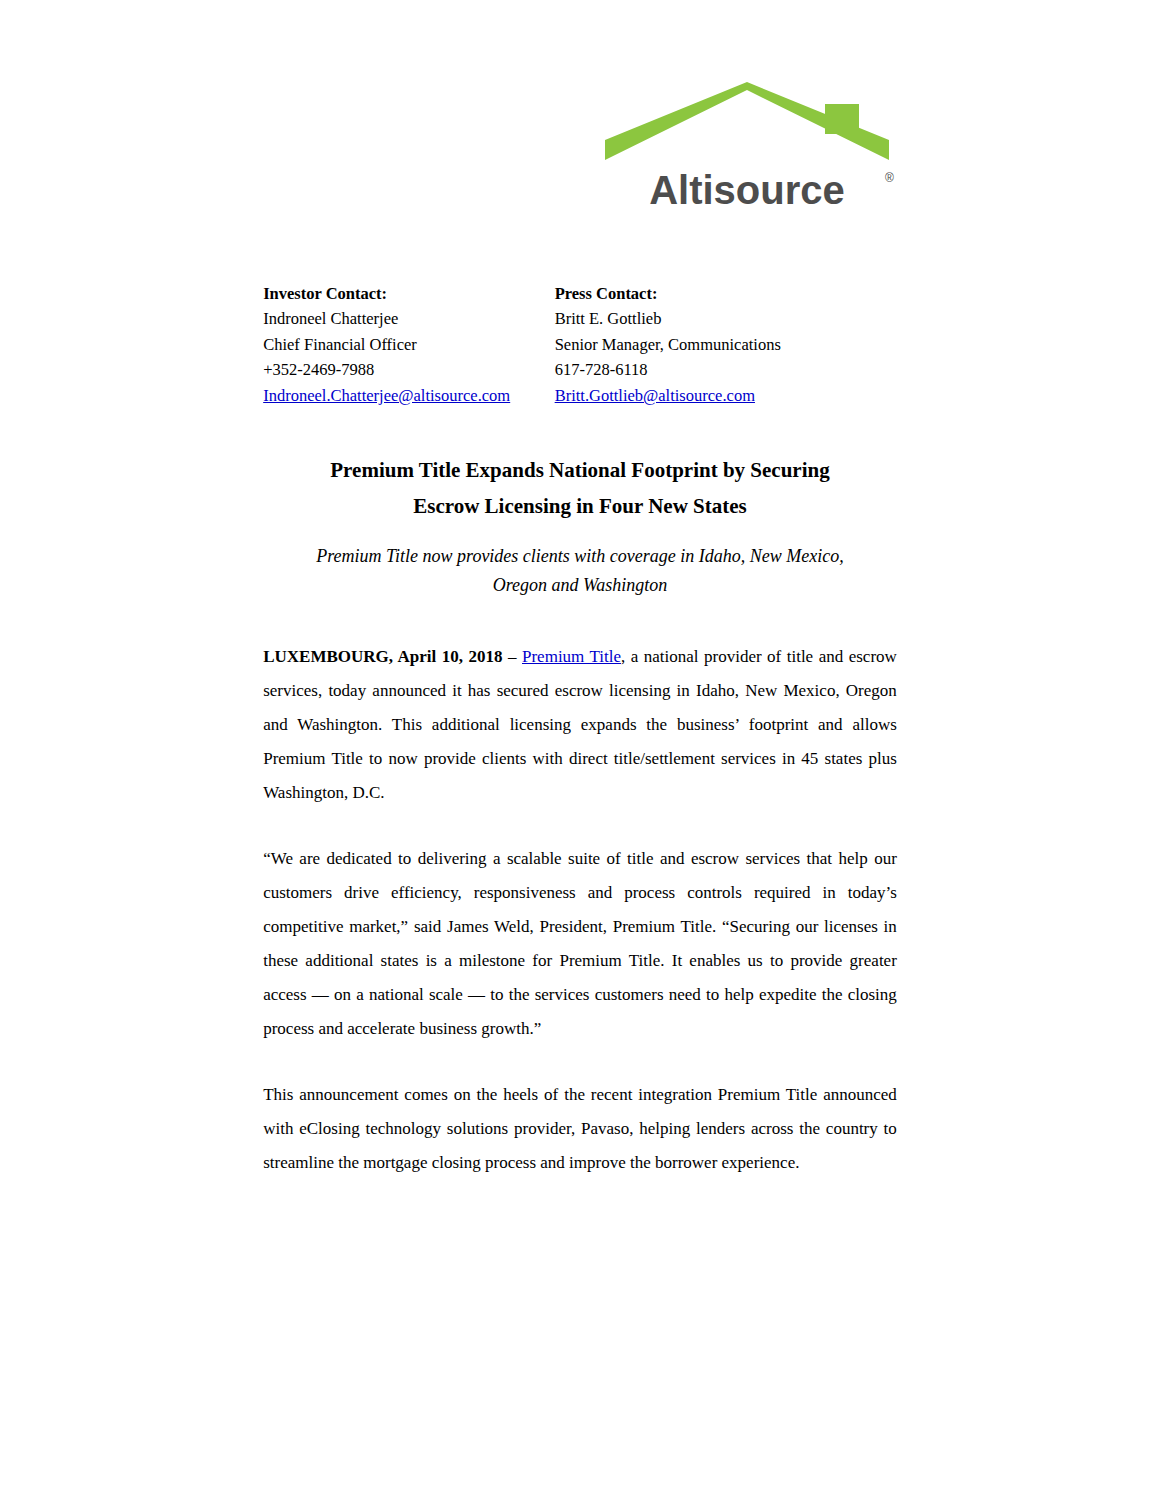Altisource ®
| Investor Contact: | Press Contact: |
| Indroneel Chatterjee | Britt E. Gottlieb |
| Chief Financial Officer | Senior Manager, Communications |
| +352-2469-7988 | 617-728-6118 |
| Indroneel.Chatterjee@altisource.com | Britt.Gottlieb@altisource.com |
Premium Title Expands National Footprint by Securing Escrow Licensing in Four New States
Premium Title now provides clients with coverage in Idaho, New Mexico, Oregon and Washington
LUXEMBOURG, April 10, 2018 – Premium Title, a national provider of title and escrow services, today announced it has secured escrow licensing in Idaho, New Mexico, Oregon and Washington. This additional licensing expands the business’ footprint and allows Premium Title to now provide clients with direct title/settlement services in 45 states plus Washington, D.C.
“We are dedicated to delivering a scalable suite of title and escrow services that help our customers drive efficiency, responsiveness and process controls required in today’s competitive market,” said James Weld, President, Premium Title. “Securing our licenses in these additional states is a milestone for Premium Title. It enables us to provide greater access — on a national scale — to the services customers need to help expedite the closing process and accelerate business growth.”
This announcement comes on the heels of the recent integration Premium Title announced with eClosing technology solutions provider, Pavaso, helping lenders across the country to streamline the mortgage closing process and improve the borrower experience.